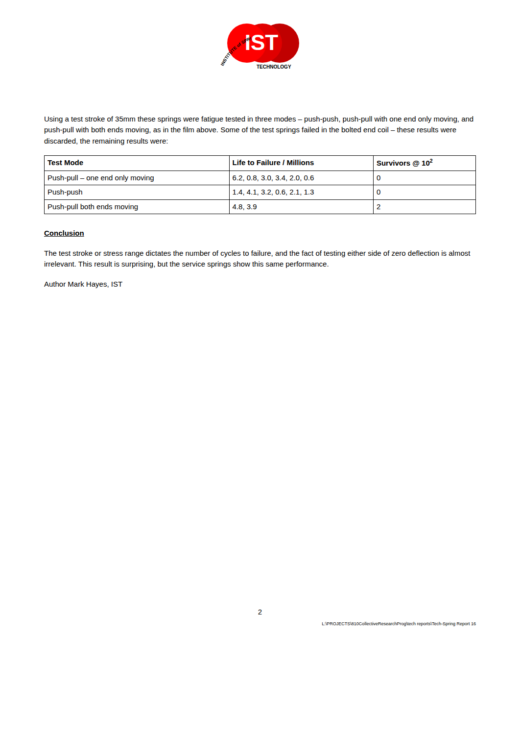IST INSTITUTE of SPRING TECHNOLOGY
Using a test stroke of 35mm these springs were fatigue tested in three modes – push-push, push-pull with one end only moving, and push-pull with both ends moving, as in the film above. Some of the test springs failed in the bolted end coil – these results were discarded, the remaining results were:
| Test Mode | Life to Failure / Millions | Survivors @ 10 2 |
| --- | --- | --- |
| Push-pull – one end only moving | 6.2, 0.8, 3.0, 3.4, 2.0, 0.6 | 0 |
| Push-push | 1.4, 4.1, 3.2, 0.6, 2.1, 1.3 | 0 |
| Push-pull both ends moving | 4.8, 3.9 | 2 |
Conclusion
The test stroke or stress range dictates the number of cycles to failure, and the fact of testing either side of zero deflection is almost irrelevant. This result is surprising, but the service springs show this same performance.
Author Mark Hayes, IST
2
L:\PROJECTS\810CollectiveResearchProg\tech reports\Tech-Spring Report 16